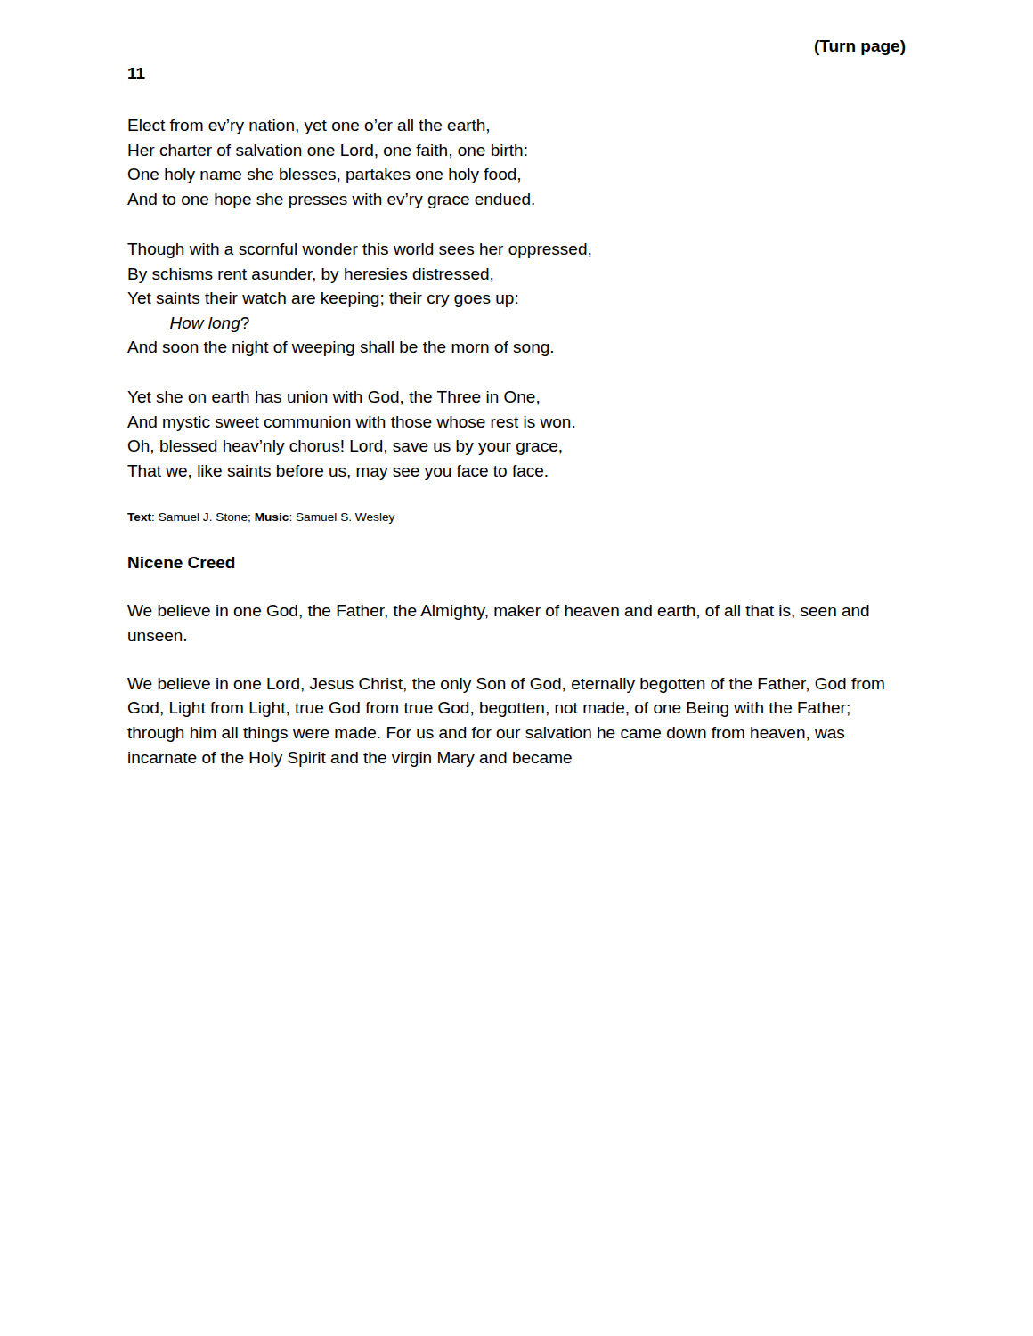(Turn page)
11
Elect from ev’ry nation, yet one o’er all the earth,
Her charter of salvation one Lord, one faith, one birth:
One holy name she blesses, partakes one holy food,
And to one hope she presses with ev’ry grace endued.
Though with a scornful wonder this world sees her oppressed,
By schisms rent asunder, by heresies distressed,
Yet saints their watch are keeping; their cry goes up:
How long?
And soon the night of weeping shall be the morn of song.
Yet she on earth has union with God, the Three in One,
And mystic sweet communion with those whose rest is won.
Oh, blessed heav’nly chorus! Lord, save us by your grace,
That we, like saints before us, may see you face to face.
Text: Samuel J. Stone; Music: Samuel S. Wesley
Nicene Creed
We believe in one God, the Father, the Almighty, maker of heaven and earth, of all that is, seen and unseen.
We believe in one Lord, Jesus Christ, the only Son of God, eternally begotten of the Father, God from God, Light from Light, true God from true God, begotten, not made, of one Being with the Father; through him all things were made. For us and for our salvation he came down from heaven, was incarnate of the Holy Spirit and the virgin Mary and became